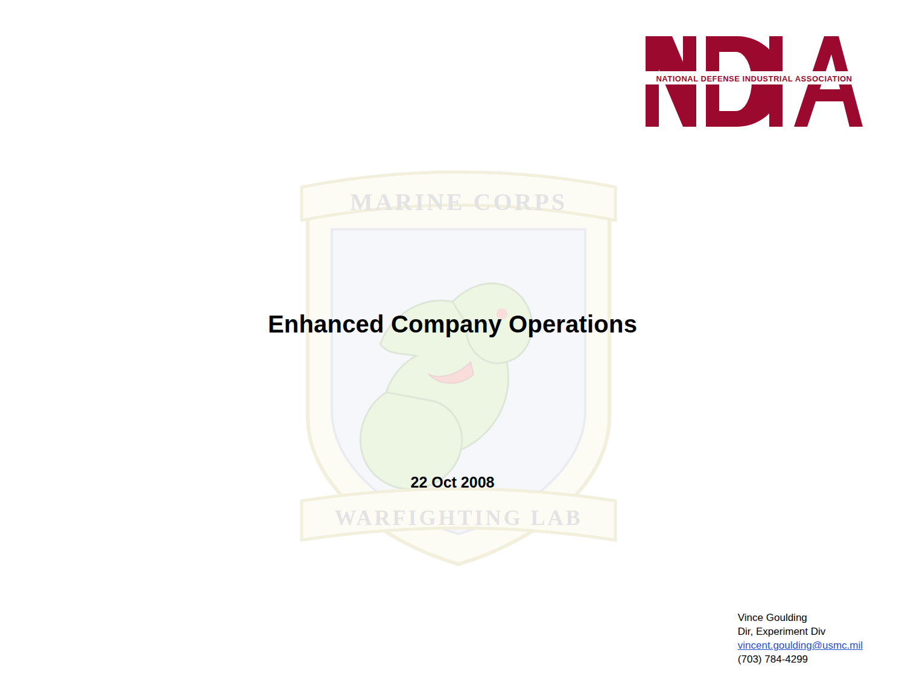NATIONAL DEFENSE INDUSTRIAL ASSOCIATION
MARINE CORPS WARFIGHTING LAB
Enhanced Company Operations
22 Oct 2008
Vince Goulding
Dir, Experiment Div
vincent.goulding@usmc.mil
(703) 784-4299